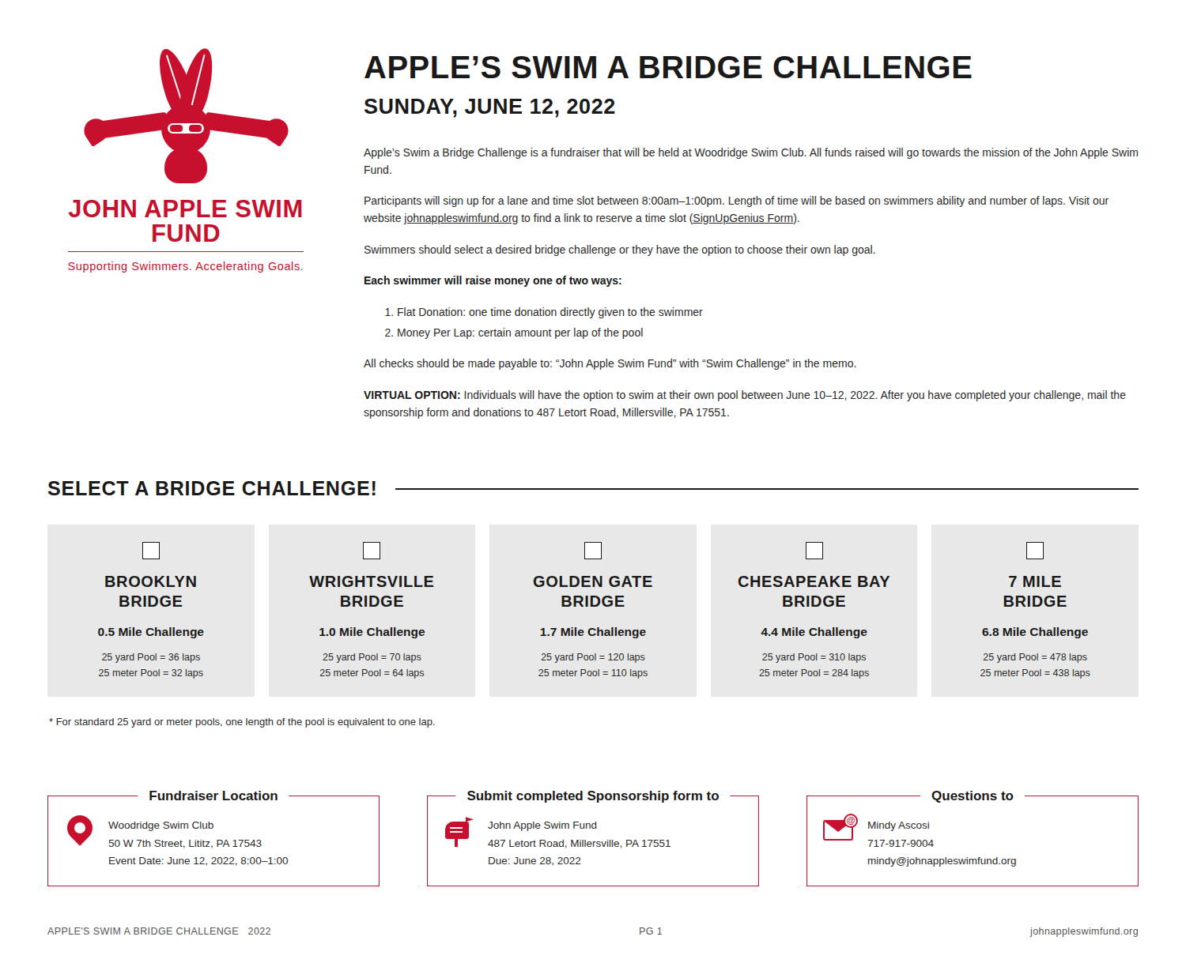JOHN APPLE SWIM FUND
Supporting Swimmers. Accelerating Goals.
Apple’s Swim a Bridge Challenge
Sunday, June 12, 2022
Apple’s Swim a Bridge Challenge is a fundraiser that will be held at Woodridge Swim Club. All funds raised will go towards the mission of the John Apple Swim Fund.
Participants will sign up for a lane and time slot between 8:00am–1:00pm. Length of time will be based on swimmers ability and number of laps. Visit our website johnappleswimfund.org to find a link to reserve a time slot (SignUpGenius Form).
Swimmers should select a desired bridge challenge or they have the option to choose their own lap goal.
Each swimmer will raise money one of two ways:
Flat Donation: one time donation directly given to the swimmer
Money Per Lap: certain amount per lap of the pool
All checks should be made payable to: “John Apple Swim Fund” with “Swim Challenge” in the memo.
VIRTUAL OPTION: Individuals will have the option to swim at their own pool between June 10–12, 2022. After you have completed your challenge, mail the sponsorship form and donations to 487 Letort Road, Millersville, PA 17551.
Select a Bridge Challenge!
Brooklyn
Bridge
0.5 Mile Challenge
25 yard Pool = 36 laps
25 meter Pool = 32 laps
Wrightsville
Bridge
1.0 Mile Challenge
25 yard Pool = 70 laps
25 meter Pool = 64 laps
Golden Gate
Bridge
1.7 Mile Challenge
25 yard Pool = 120 laps
25 meter Pool = 110 laps
Chesapeake Bay
Bridge
4.4 Mile Challenge
25 yard Pool = 310 laps
25 meter Pool = 284 laps
7 Mile
Bridge
6.8 Mile Challenge
25 yard Pool = 478 laps
25 meter Pool = 438 laps
* For standard 25 yard or meter pools, one length of the pool is equivalent to one lap.
Fundraiser Location
Woodridge Swim Club
50 W 7th Street, Lititz, PA 17543
Event Date: June 12, 2022, 8:00–1:00
Submit completed Sponsorship form to
John Apple Swim Fund
487 Letort Road, Millersville, PA 17551
Due: June 28, 2022
Questions to
@
Mindy Ascosi
717-917-9004
mindy@johnappleswimfund.org
Apple's Swim a Bridge Challenge 2022
PG 1
johnappleswimfund.org